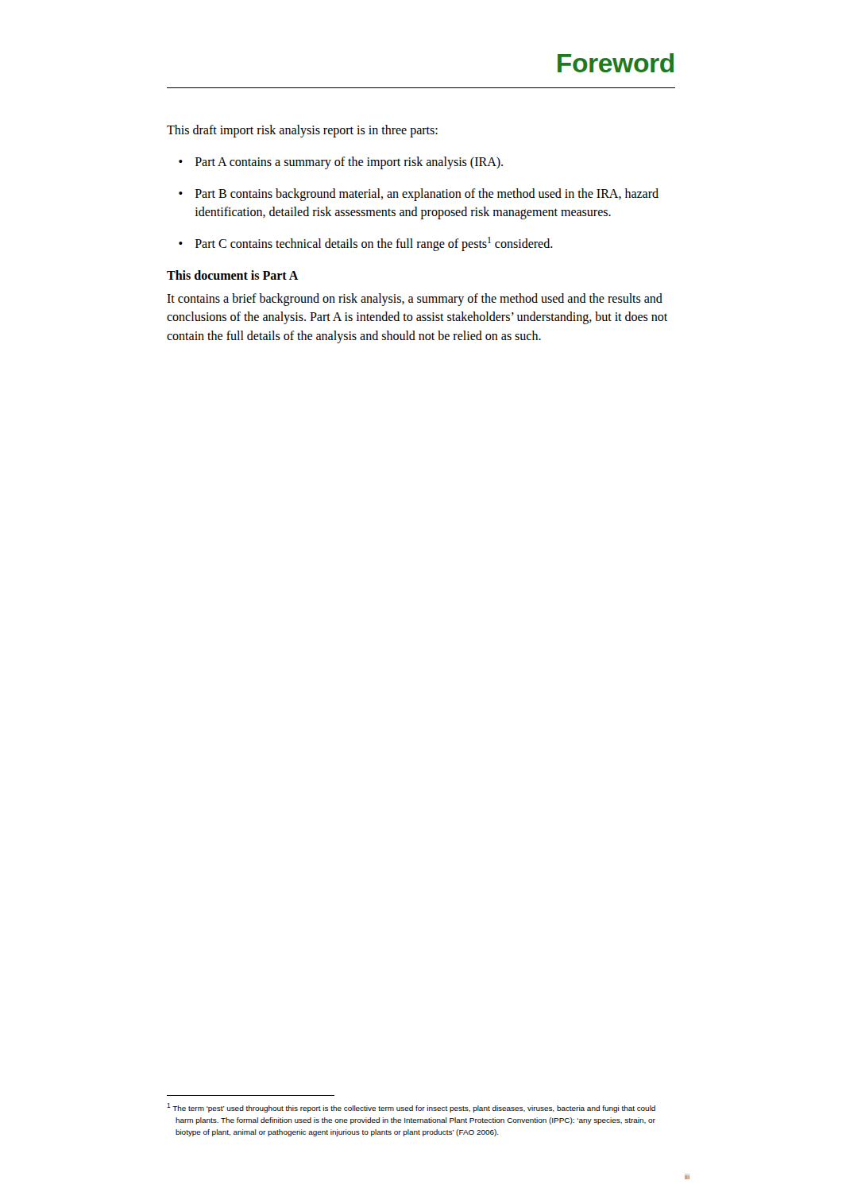Foreword
This draft import risk analysis report is in three parts:
Part A contains a summary of the import risk analysis (IRA).
Part B contains background material, an explanation of the method used in the IRA, hazard identification, detailed risk assessments and proposed risk management measures.
Part C contains technical details on the full range of pests1 considered.
This document is Part A
It contains a brief background on risk analysis, a summary of the method used and the results and conclusions of the analysis. Part A is intended to assist stakeholders’ understanding, but it does not contain the full details of the analysis and should not be relied on as such.
1 The term ‘pest’ used throughout this report is the collective term used for insect pests, plant diseases, viruses, bacteria and fungi that could harm plants. The formal definition used is the one provided in the International Plant Protection Convention (IPPC): ‘any species, strain, or biotype of plant, animal or pathogenic agent injurious to plants or plant products’ (FAO 2006).
iii